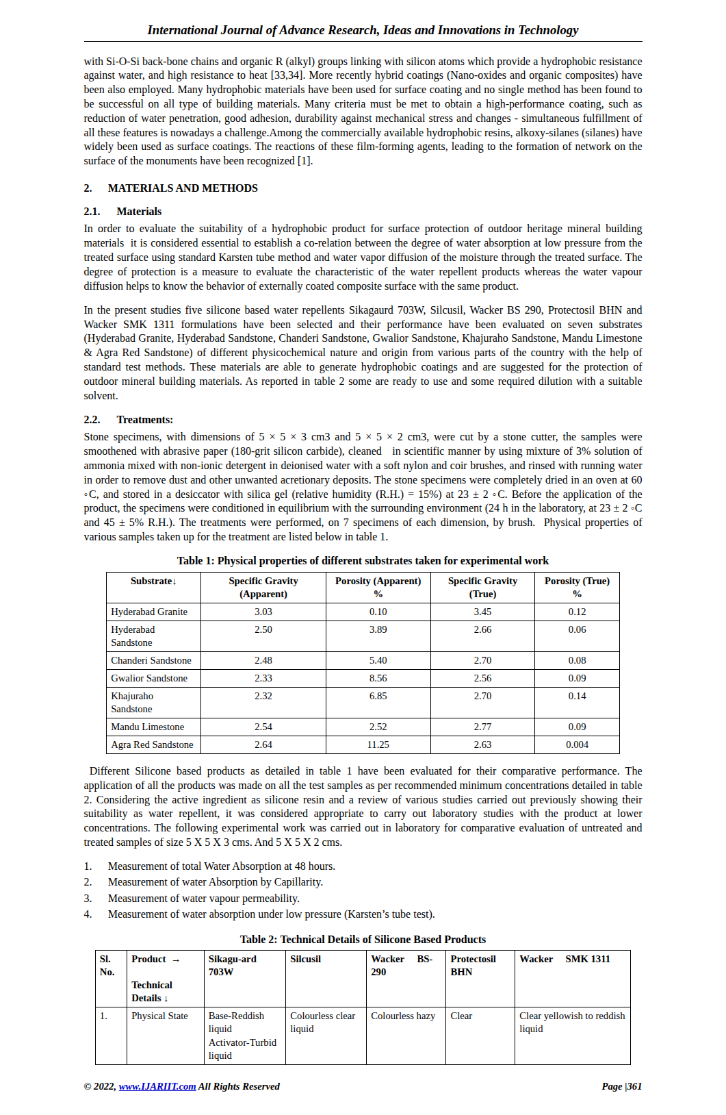International Journal of Advance Research, Ideas and Innovations in Technology
with Si-O-Si back-bone chains and organic R (alkyl) groups linking with silicon atoms which provide a hydrophobic resistance against water, and high resistance to heat [33,34]. More recently hybrid coatings (Nano-oxides and organic composites) have been also employed. Many hydrophobic materials have been used for surface coating and no single method has been found to be successful on all type of building materials. Many criteria must be met to obtain a high-performance coating, such as reduction of water penetration, good adhesion, durability against mechanical stress and changes - simultaneous fulfillment of all these features is nowadays a challenge.Among the commercially available hydrophobic resins, alkoxy-silanes (silanes) have widely been used as surface coatings. The reactions of these film-forming agents, leading to the formation of network on the surface of the monuments have been recognized [1].
2. MATERIALS AND METHODS
2.1. Materials
In order to evaluate the suitability of a hydrophobic product for surface protection of outdoor heritage mineral building materials it is considered essential to establish a co-relation between the degree of water absorption at low pressure from the treated surface using standard Karsten tube method and water vapor diffusion of the moisture through the treated surface. The degree of protection is a measure to evaluate the characteristic of the water repellent products whereas the water vapour diffusion helps to know the behavior of externally coated composite surface with the same product.
In the present studies five silicone based water repellents Sikagaurd 703W, Silcusil, Wacker BS 290, Protectosil BHN and Wacker SMK 1311 formulations have been selected and their performance have been evaluated on seven substrates (Hyderabad Granite, Hyderabad Sandstone, Chanderi Sandstone, Gwalior Sandstone, Khajuraho Sandstone, Mandu Limestone & Agra Red Sandstone) of different physicochemical nature and origin from various parts of the country with the help of standard test methods. These materials are able to generate hydrophobic coatings and are suggested for the protection of outdoor mineral building materials. As reported in table 2 some are ready to use and some required dilution with a suitable solvent.
2.2. Treatments:
Stone specimens, with dimensions of 5 × 5 × 3 cm3 and 5 × 5 × 2 cm3, were cut by a stone cutter, the samples were smoothened with abrasive paper (180-grit silicon carbide), cleaned in scientific manner by using mixture of 3% solution of ammonia mixed with non-ionic detergent in deionised water with a soft nylon and coir brushes, and rinsed with running water in order to remove dust and other unwanted acretionary deposits. The stone specimens were completely dried in an oven at 60 ◦C, and stored in a desiccator with silica gel (relative humidity (R.H.) = 15%) at 23 ± 2 ◦C. Before the application of the product, the specimens were conditioned in equilibrium with the surrounding environment (24 h in the laboratory, at 23 ± 2 ◦C and 45 ± 5% R.H.). The treatments were performed, on 7 specimens of each dimension, by brush. Physical properties of various samples taken up for the treatment are listed below in table 1.
Table 1: Physical properties of different substrates taken for experimental work
| Substrate↓ | Specific Gravity (Apparent) | Porosity (Apparent) % | Specific Gravity (True) | Porosity (True) % |
| --- | --- | --- | --- | --- |
| Hyderabad Granite | 3.03 | 0.10 | 3.45 | 0.12 |
| Hyderabad Sandstone | 2.50 | 3.89 | 2.66 | 0.06 |
| Chanderi Sandstone | 2.48 | 5.40 | 2.70 | 0.08 |
| Gwalior Sandstone | 2.33 | 8.56 | 2.56 | 0.09 |
| Khajuraho Sandstone | 2.32 | 6.85 | 2.70 | 0.14 |
| Mandu Limestone | 2.54 | 2.52 | 2.77 | 0.09 |
| Agra Red Sandstone | 2.64 | 11.25 | 2.63 | 0.004 |
Different Silicone based products as detailed in table 1 have been evaluated for their comparative performance. The application of all the products was made on all the test samples as per recommended minimum concentrations detailed in table 2. Considering the active ingredient as silicone resin and a review of various studies carried out previously showing their suitability as water repellent, it was considered appropriate to carry out laboratory studies with the product at lower concentrations. The following experimental work was carried out in laboratory for comparative evaluation of untreated and treated samples of size 5 X 5 X 3 cms. And 5 X 5 X 2 cms.
1. Measurement of total Water Absorption at 48 hours.
2. Measurement of water Absorption by Capillarity.
3. Measurement of water vapour permeability.
4. Measurement of water absorption under low pressure (Karsten’s tube test).
Table 2: Technical Details of Silicone Based Products
| Sl. No. | Product → Technical Details ↓ | Sikagu-ard 703W | Silcusil | Wacker BS-290 | Protectosil BHN | Wacker SMK 1311 |
| --- | --- | --- | --- | --- | --- | --- |
| 1. | Physical State | Base-Reddish liquid Activator-Turbid liquid | Colourless clear liquid | Colourless hazy | Clear | Clear yellowish to reddish liquid |
© 2022, www.IJARIIT.com All Rights Reserved
Page |361